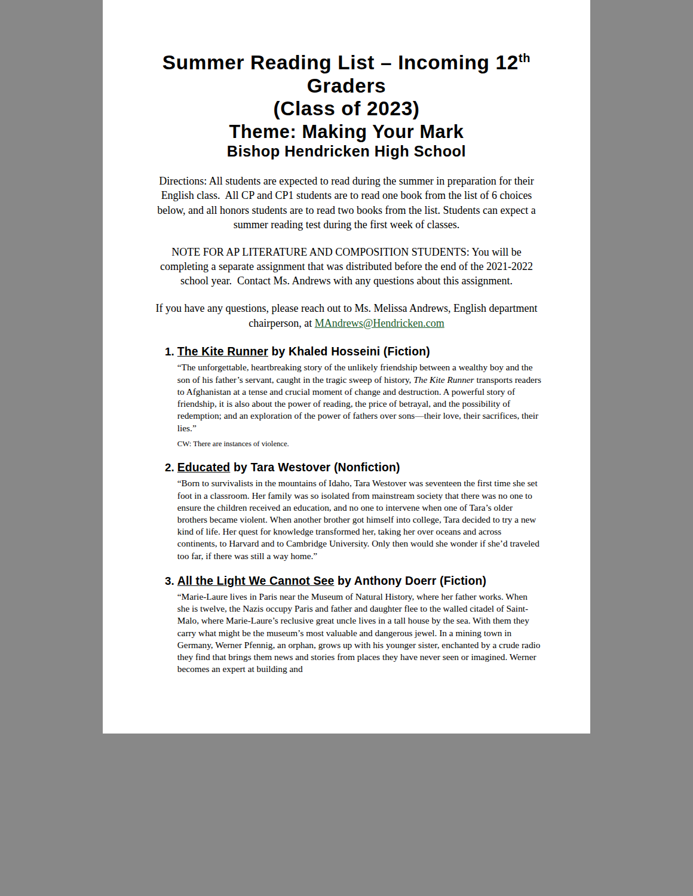Summer Reading List – Incoming 12th Graders(Class of 2023)
Theme: Making Your Mark
Bishop Hendricken High School
Directions: All students are expected to read during the summer in preparation for their English class. All CP and CP1 students are to read one book from the list of 6 choices below, and all honors students are to read two books from the list. Students can expect a summer reading test during the first week of classes.
NOTE FOR AP LITERATURE AND COMPOSITION STUDENTS: You will be completing a separate assignment that was distributed before the end of the 2021-2022 school year. Contact Ms. Andrews with any questions about this assignment.
If you have any questions, please reach out to Ms. Melissa Andrews, English department chairperson, at MAndrews@Hendricken.com
The Kite Runner by Khaled Hosseini (Fiction)
“The unforgettable, heartbreaking story of the unlikely friendship between a wealthy boy and the son of his father’s servant, caught in the tragic sweep of history, The Kite Runner transports readers to Afghanistan at a tense and crucial moment of change and destruction. A powerful story of friendship, it is also about the power of reading, the price of betrayal, and the possibility of redemption; and an exploration of the power of fathers over sons—their love, their sacrifices, their lies.”
CW: There are instances of violence.
Educated by Tara Westover (Nonfiction)
“Born to survivalists in the mountains of Idaho, Tara Westover was seventeen the first time she set foot in a classroom. Her family was so isolated from mainstream society that there was no one to ensure the children received an education, and no one to intervene when one of Tara’s older brothers became violent. When another brother got himself into college, Tara decided to try a new kind of life. Her quest for knowledge transformed her, taking her over oceans and across continents, to Harvard and to Cambridge University. Only then would she wonder if she’d traveled too far, if there was still a way home.”
All the Light We Cannot See by Anthony Doerr (Fiction)
“Marie-Laure lives in Paris near the Museum of Natural History, where her father works. When she is twelve, the Nazis occupy Paris and father and daughter flee to the walled citadel of Saint-Malo, where Marie-Laure’s reclusive great uncle lives in a tall house by the sea. With them they carry what might be the museum’s most valuable and dangerous jewel. In a mining town in Germany, Werner Pfennig, an orphan, grows up with his younger sister, enchanted by a crude radio they find that brings them news and stories from places they have never seen or imagined. Werner becomes an expert at building and